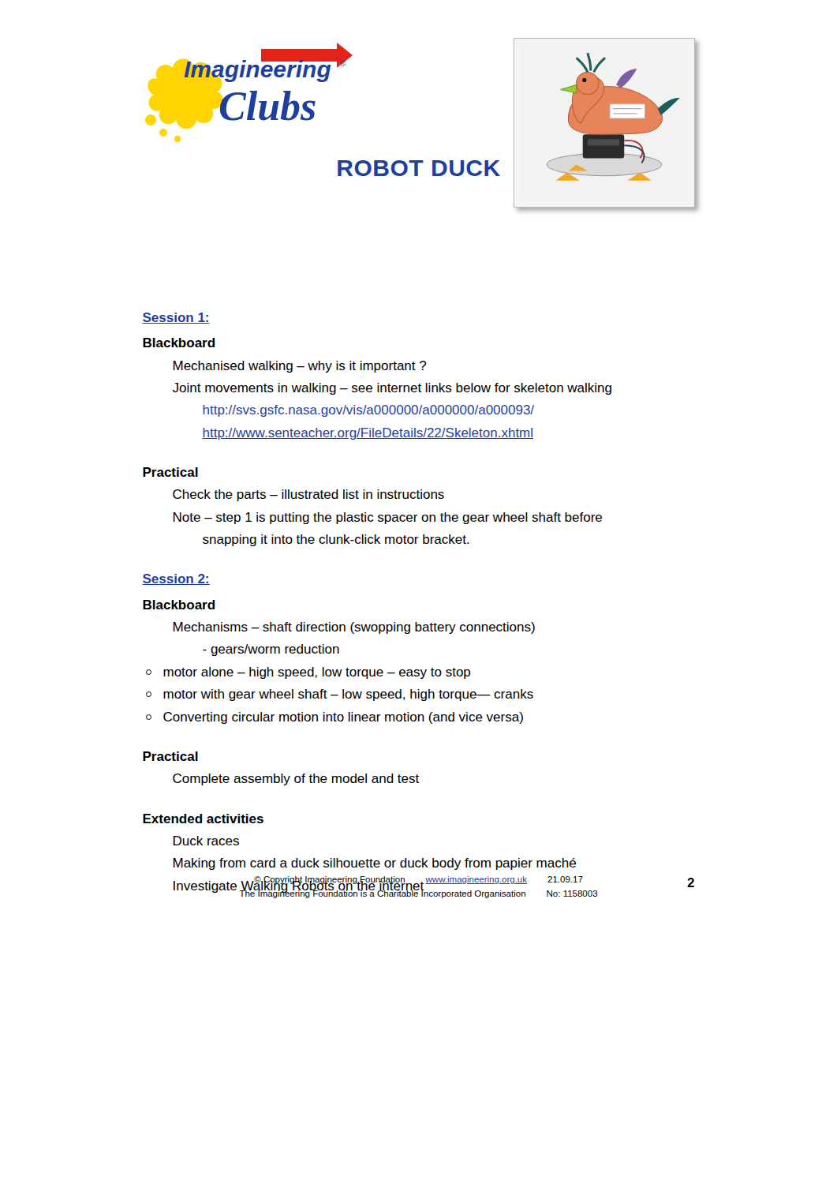Imagineering ® Clubs
ROBOT DUCK
Session 1:
Blackboard
Mechanised walking – why is it important ?
Joint movements in walking – see internet links below for skeleton walking
http://svs.gsfc.nasa.gov/vis/a000000/a000000/a000093/
http://www.senteacher.org/FileDetails/22/Skeleton.xhtml
Practical
Check the parts – illustrated list in instructions
Note – step 1 is putting the plastic spacer on the gear wheel shaft before
snapping it into the clunk-click motor bracket.
Session 2:
Blackboard
Mechanisms – shaft direction (swopping battery connections)
- gears/worm reduction
motor alone – high speed, low torque – easy to stop
motor with gear wheel shaft – low speed, high torque— cranks
Converting circular motion into linear motion (and vice versa)
Practical
Complete assembly of the model and test
Extended activities
Duck races
Making from card a duck silhouette or duck body from papier maché
Investigate Walking Robots on the internet
2
© Copyright Imagineering Foundation www.imagineering.org.uk 21.09.17
The Imagineering Foundation is a Charitable Incorporated Organisation No: 1158003